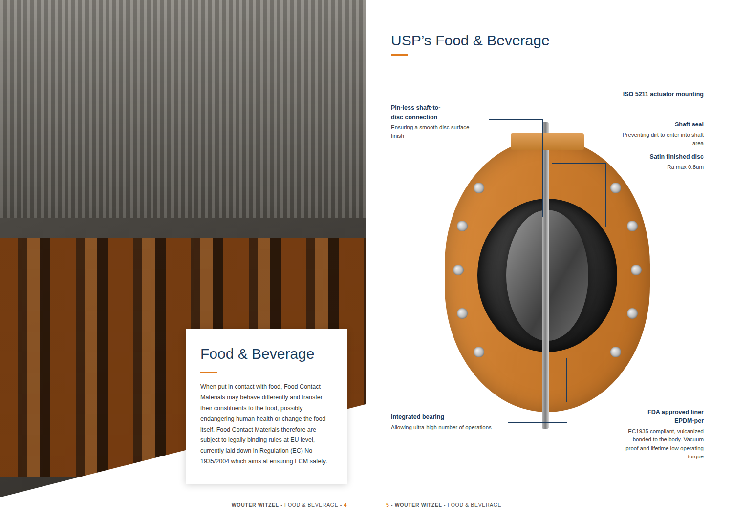Food & Beverage
When put in contact with food, Food Contact Materials may behave differently and transfer their constituents to the food, possibly endangering human health or change the food itself. Food Contact Materials therefore are subject to legally binding rules at EU level, currently laid down in Regulation (EC) No 1935/2004 which aims at ensuring FCM safety.
WOUTER WITZEL - FOOD & BEVERAGE - 4
USP’s Food & Beverage
ISO 5211 actuator mounting
Shaft seal Preventing dirt to enter into shaft area
Satin finished disc Ra max 0.8um
FDA approved liner
EPDM-per EC1935 compliant, vulcanized bonded to the body. Vacuum proof and lifetime low operating torque
Pin-less shaft-to-
disc connection Ensuring a smooth disc surface finish
Integrated bearing Allowing ultra-high number of operations
5 - WOUTER WITZEL - FOOD & BEVERAGE